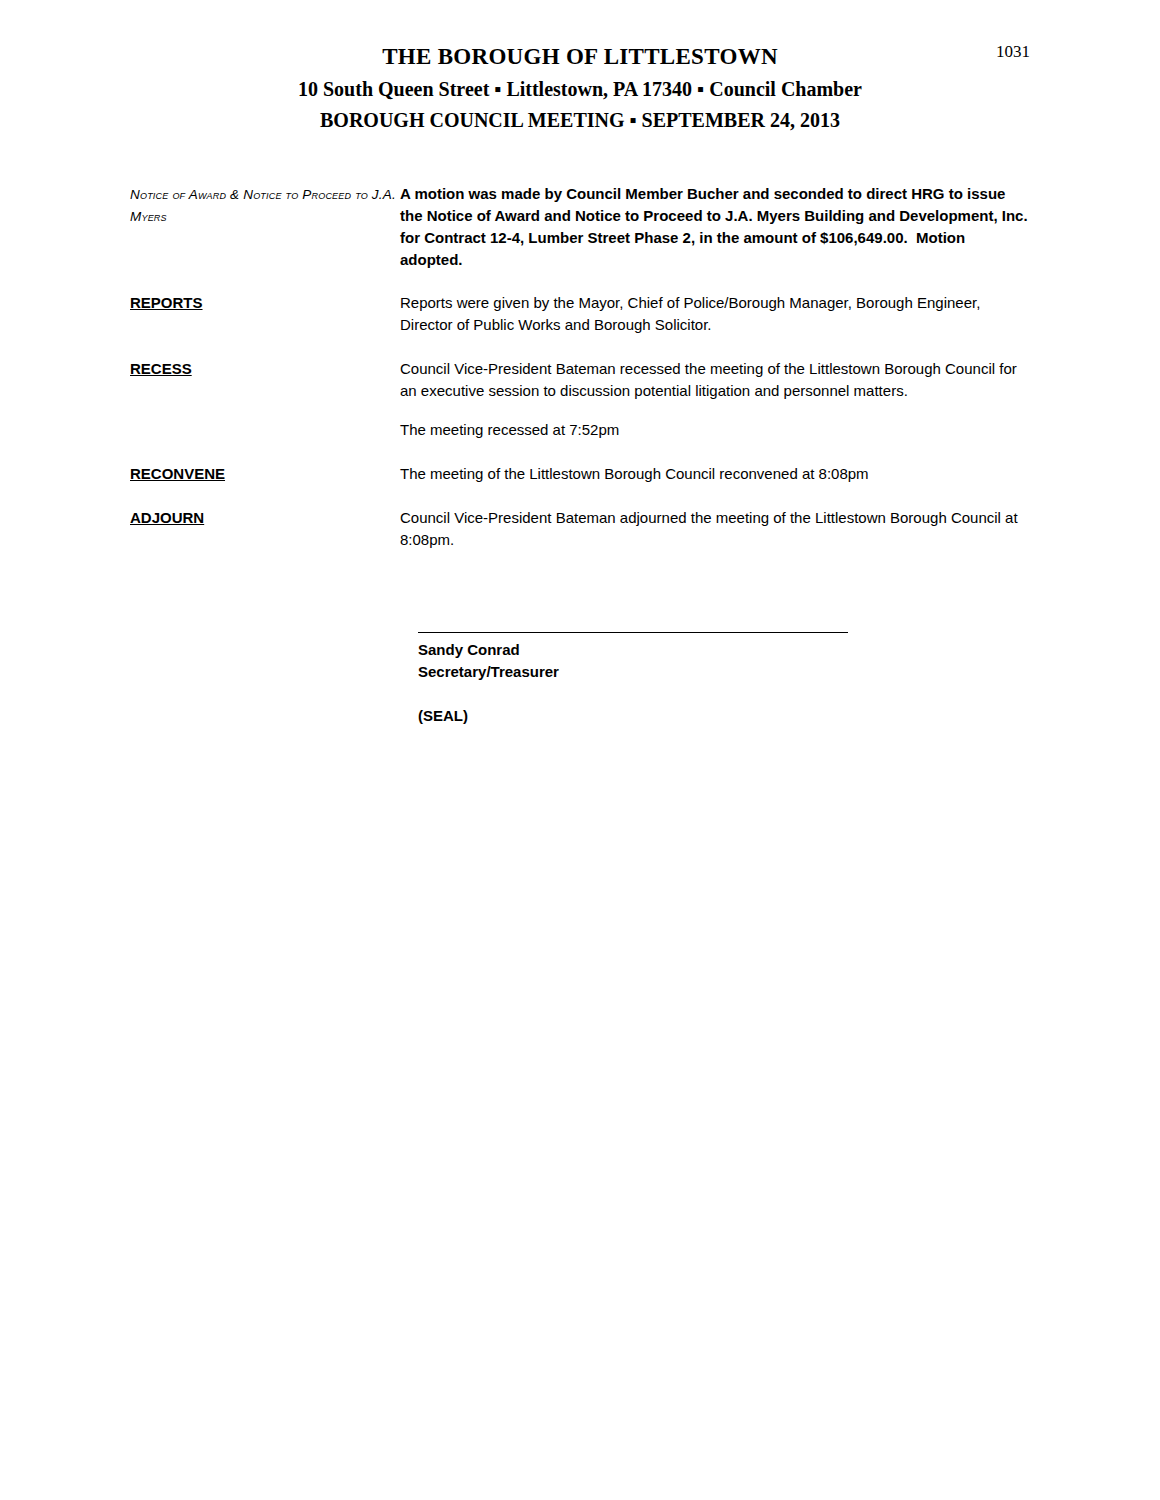1031
THE BOROUGH OF LITTLESTOWN
10 South Queen Street ▪ Littlestown, PA 17340 ▪ Council Chamber
BOROUGH COUNCIL MEETING ▪ SEPTEMBER 24, 2013
| Notice of Award & Notice to Proceed to J.A. Myers | A motion was made by Council Member Bucher and seconded to direct HRG to issue the Notice of Award and Notice to Proceed to J.A. Myers Building and Development, Inc. for Contract 12-4, Lumber Street Phase 2, in the amount of $106,649.00. Motion adopted. |
| REPORTS | Reports were given by the Mayor, Chief of Police/Borough Manager, Borough Engineer, Director of Public Works and Borough Solicitor. |
| RECESS | Council Vice-President Bateman recessed the meeting of the Littlestown Borough Council for an executive session to discussion potential litigation and personnel matters. The meeting recessed at 7:52pm |
| RECONVENE | The meeting of the Littlestown Borough Council reconvened at 8:08pm |
| ADJOURN | Council Vice-President Bateman adjourned the meeting of the Littlestown Borough Council at 8:08pm. |
Sandy Conrad
Secretary/Treasurer
(SEAL)